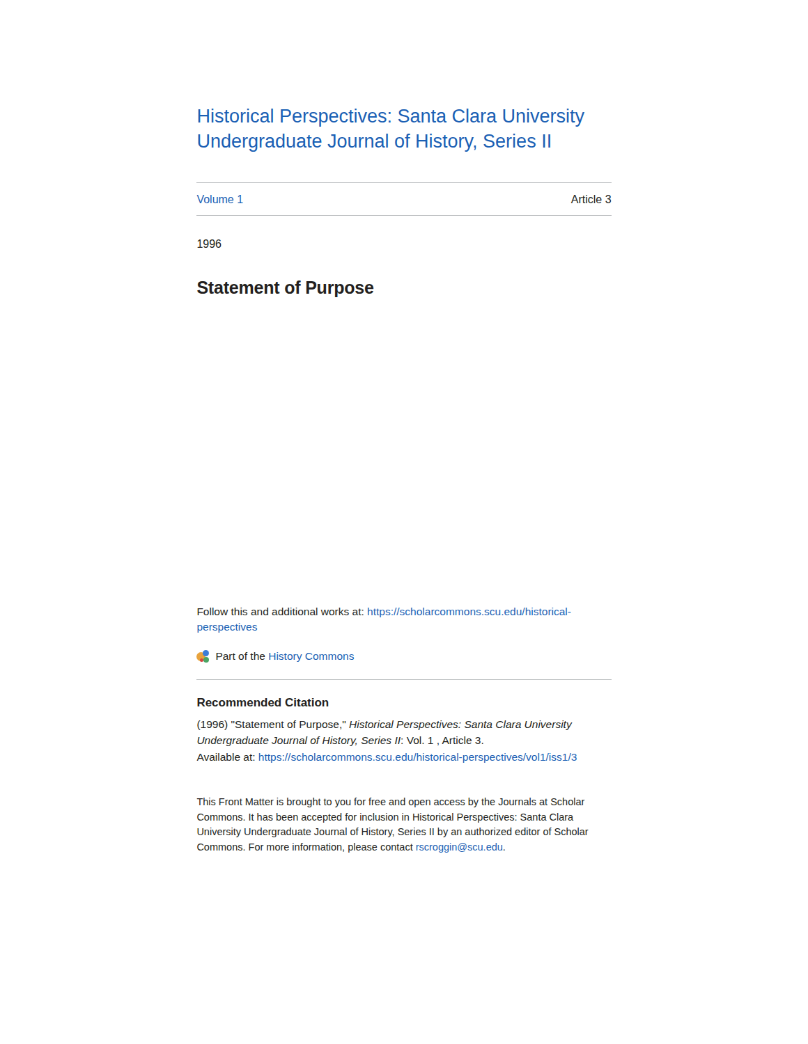Historical Perspectives: Santa Clara University Undergraduate Journal of History, Series II
Volume 1
Article 3
1996
Statement of Purpose
Follow this and additional works at: https://scholarcommons.scu.edu/historical-perspectives
Part of the History Commons
Recommended Citation
(1996) "Statement of Purpose," Historical Perspectives: Santa Clara University Undergraduate Journal of History, Series II: Vol. 1 , Article 3.
Available at: https://scholarcommons.scu.edu/historical-perspectives/vol1/iss1/3
This Front Matter is brought to you for free and open access by the Journals at Scholar Commons. It has been accepted for inclusion in Historical Perspectives: Santa Clara University Undergraduate Journal of History, Series II by an authorized editor of Scholar Commons. For more information, please contact rscroggin@scu.edu.